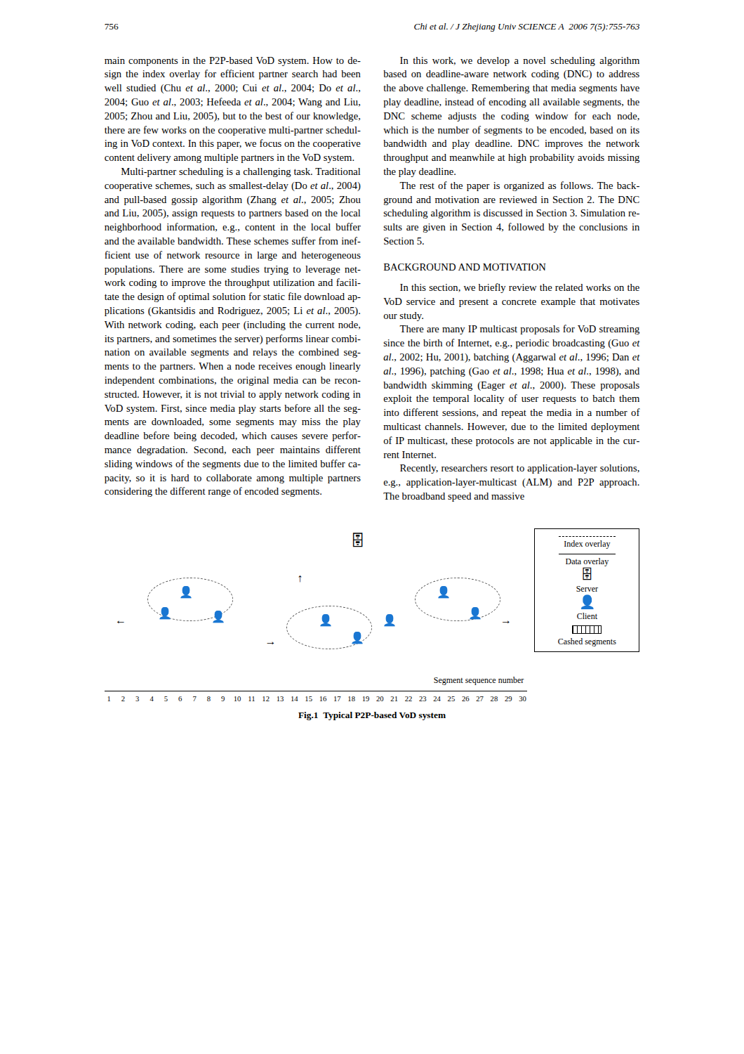756 Chi et al. / J Zhejiang Univ SCIENCE A 2006 7(5):755-763
main components in the P2P-based VoD system. How to design the index overlay for efficient partner search had been well studied (Chu et al., 2000; Cui et al., 2004; Do et al., 2004; Guo et al., 2003; Hefeeda et al., 2004; Wang and Liu, 2005; Zhou and Liu, 2005), but to the best of our knowledge, there are few works on the cooperative multi-partner scheduling in VoD context. In this paper, we focus on the cooperative content delivery among multiple partners in the VoD system.
Multi-partner scheduling is a challenging task. Traditional cooperative schemes, such as smallest-delay (Do et al., 2004) and pull-based gossip algorithm (Zhang et al., 2005; Zhou and Liu, 2005), assign requests to partners based on the local neighborhood information, e.g., content in the local buffer and the available bandwidth. These schemes suffer from inefficient use of network resource in large and heterogeneous populations. There are some studies trying to leverage network coding to improve the throughput utilization and facilitate the design of optimal solution for static file download applications (Gkantsidis and Rodriguez, 2005; Li et al., 2005). With network coding, each peer (including the current node, its partners, and sometimes the server) performs linear combination on available segments and relays the combined segments to the partners. When a node receives enough linearly independent combinations, the original media can be reconstructed. However, it is not trivial to apply network coding in VoD system. First, since media play starts before all the segments are downloaded, some segments may miss the play deadline before being decoded, which causes severe performance degradation. Second, each peer maintains different sliding windows of the segments due to the limited buffer capacity, so it is hard to collaborate among multiple partners considering the different range of encoded segments.
In this work, we develop a novel scheduling algorithm based on deadline-aware network coding (DNC) to address the above challenge. Remembering that media segments have play deadline, instead of encoding all available segments, the DNC scheme adjusts the coding window for each node, which is the number of segments to be encoded, based on its bandwidth and play deadline. DNC improves the network throughput and meanwhile at high probability avoids missing the play deadline.
The rest of the paper is organized as follows. The background and motivation are reviewed in Section 2. The DNC scheduling algorithm is discussed in Section 3. Simulation results are given in Section 4, followed by the conclusions in Section 5.
Background and motivation
In this section, we briefly review the related works on the VoD service and present a concrete example that motivates our study.
There are many IP multicast proposals for VoD streaming since the birth of Internet, e.g., periodic broadcasting (Guo et al., 2002; Hu, 2001), batching (Aggarwal et al., 1996; Dan et al., 1996), patching (Gao et al., 1998; Hua et al., 1998), and bandwidth skimming (Eager et al., 2000). These proposals exploit the temporal locality of user requests to batch them into different sessions, and repeat the media in a number of multicast channels. However, due to the limited deployment of IP multicast, these protocols are not applicable in the current Internet.
Recently, researchers resort to application-layer solutions, e.g., application-layer-multicast (ALM) and P2P approach. The broadband speed and massive
Index overlay
Data overlay
🗄
Server
👤
Client
Cashed segments
🗄
👤
👤
👤
👤
👤
👤
👤
👤
←
→
→
↑
Segment sequence number
12345678910 11121314151617181920 21222324252627282930
Fig.1 Typical P2P-based VoD system